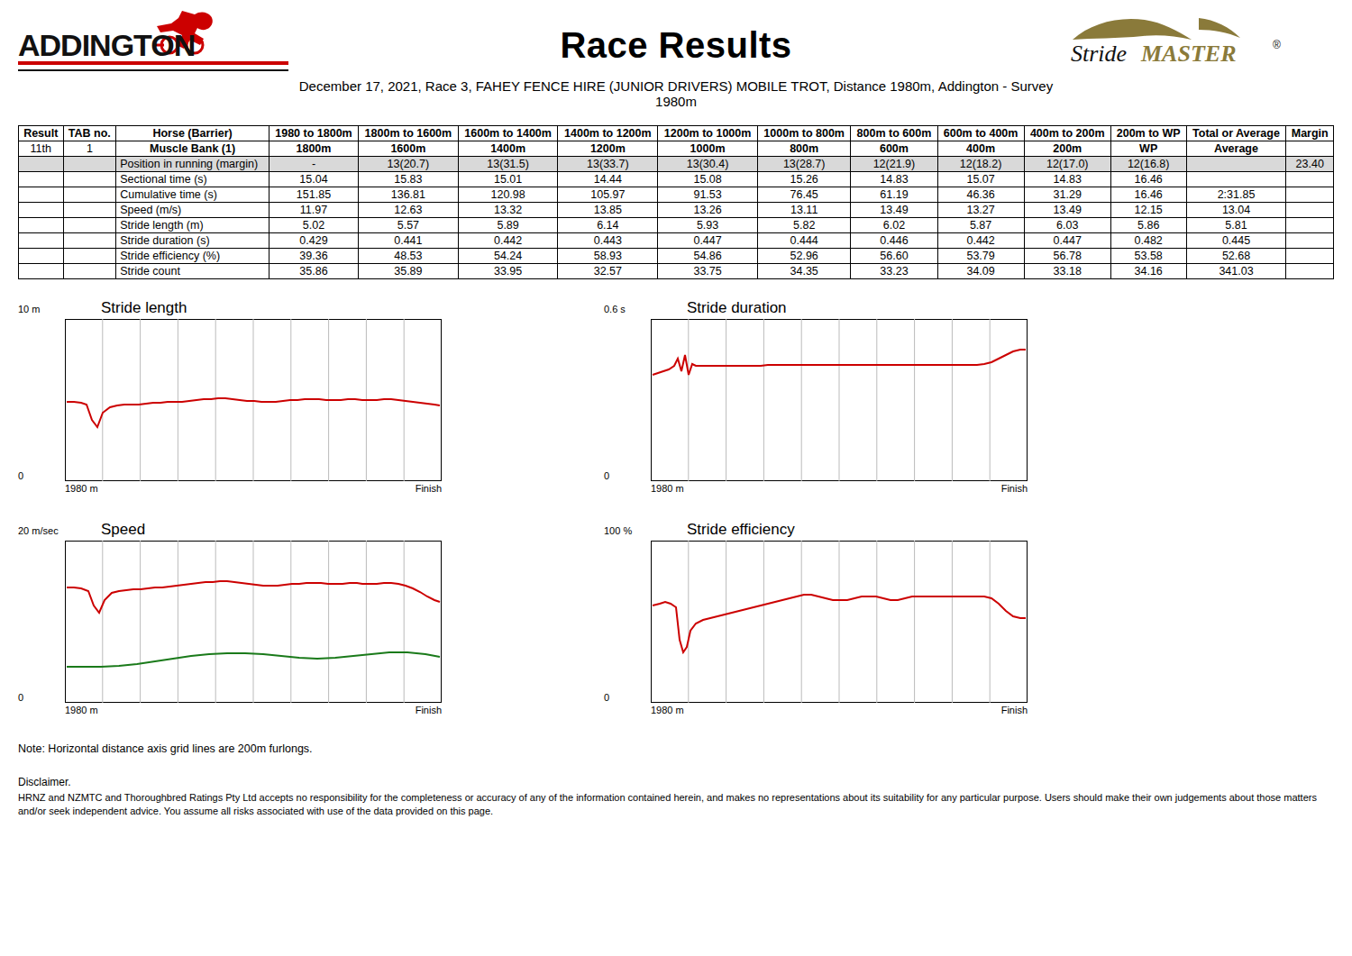ADDINGTON
Race Results
December 17, 2021, Race 3, FAHEY FENCE HIRE (JUNIOR DRIVERS) MOBILE TROT, Distance 1980m, Addington - Survey 1980m
Stride MASTER ®
| Result | TAB no. | Horse (Barrier) | 1980 to 1800m | 1800m to 1600m | 1600m to 1400m | 1400m to 1200m | 1200m to 1000m | 1000m to 800m | 800m to 600m | 600m to 400m | 400m to 200m | 200m to WP | Total or Average | Margin |
| --- | --- | --- | --- | --- | --- | --- | --- | --- | --- | --- | --- | --- | --- | --- |
| 11th | 1 | Muscle Bank (1) | 1800m | 1600m | 1400m | 1200m | 1000m | 800m | 600m | 400m | 200m | WP | Average | |
| | | Position in running (margin) | - | 13(20.7) | 13(31.5) | 13(33.7) | 13(30.4) | 13(28.7) | 12(21.9) | 12(18.2) | 12(17.0) | 12(16.8) | | 23.40 |
| | | Sectional time (s) | 15.04 | 15.83 | 15.01 | 14.44 | 15.08 | 15.26 | 14.83 | 15.07 | 14.83 | 16.46 | | |
| | | Cumulative time (s) | 151.85 | 136.81 | 120.98 | 105.97 | 91.53 | 76.45 | 61.19 | 46.36 | 31.29 | 16.46 | 2:31.85 | |
| | | Speed (m/s) | 11.97 | 12.63 | 13.32 | 13.85 | 13.26 | 13.11 | 13.49 | 13.27 | 13.49 | 12.15 | 13.04 | |
| | | Stride length (m) | 5.02 | 5.57 | 5.89 | 6.14 | 5.93 | 5.82 | 6.02 | 5.87 | 6.03 | 5.86 | 5.81 | |
| | | Stride duration (s) | 0.429 | 0.441 | 0.442 | 0.443 | 0.447 | 0.444 | 0.446 | 0.442 | 0.447 | 0.482 | 0.445 | |
| | | Stride efficiency (%) | 39.36 | 48.53 | 54.24 | 58.93 | 54.86 | 52.96 | 56.60 | 53.79 | 56.78 | 53.58 | 52.68 | |
| | | Stride count | 35.86 | 35.89 | 33.95 | 32.57 | 33.75 | 34.35 | 33.23 | 34.09 | 33.18 | 34.16 | 341.03 | |
10 m Stride length
0
1980 m Finish
0.6 s Stride duration
0
1980 m Finish
20 m/sec Speed
0
1980 m Finish
100 % Stride efficiency
0
1980 m Finish
Note: Horizontal distance axis grid lines are 200m furlongs.
Disclaimer.
HRNZ and NZMTC and Thoroughbred Ratings Pty Ltd accepts no responsibility for the completeness or accuracy of any of the information contained herein, and makes no representations about its suitability for any particular purpose. Users should make their own judgements about those matters and/or seek independent advice. You assume all risks associated with use of the data provided on this page.